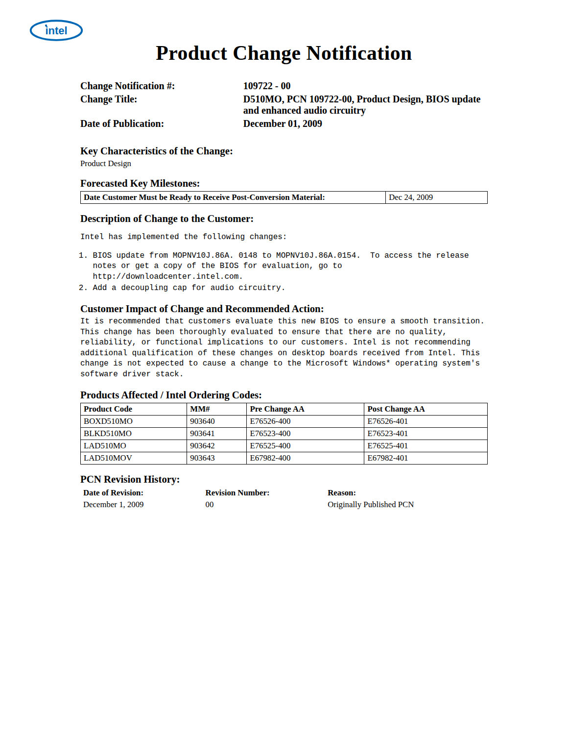intel
Product Change Notification
| Change Notification #: | 109722 - 00 |
| Change Title: | D510MO, PCN 109722-00, Product Design, BIOS update and enhanced audio circuitry |
| Date of Publication: | December 01, 2009 |
Key Characteristics of the Change:
Product Design
Forecasted Key Milestones:
| Date Customer Must be Ready to Receive Post-Conversion Material: | Dec 24, 2009 |
Description of Change to the Customer:
Intel has implemented the following changes:
BIOS update from MOPNV10J.86A. 0148 to MOPNV10J.86A.0154. To access the release notes or get a copy of the BIOS for evaluation, go to http://downloadcenter.intel.com.
Add a decoupling cap for audio circuitry.
Customer Impact of Change and Recommended Action:
It is recommended that customers evaluate this new BIOS to ensure a smooth transition. This change has been thoroughly evaluated to ensure that there are no quality, reliability, or functional implications to our customers. Intel is not recommending additional qualification of these changes on desktop boards received from Intel. This change is not expected to cause a change to the Microsoft Windows* operating system's software driver stack.
Products Affected / Intel Ordering Codes:
| Product Code | MM# | Pre Change AA | Post Change AA |
| --- | --- | --- | --- |
| BOXD510MO | 903640 | E76526-400 | E76526-401 |
| BLKD510MO | 903641 | E76523-400 | E76523-401 |
| LAD510MO | 903642 | E76525-400 | E76525-401 |
| LAD510MOV | 903643 | E67982-400 | E67982-401 |
PCN Revision History:
| Date of Revision: | Revision Number: | Reason: |
| --- | --- | --- |
| December 1, 2009 | 00 | Originally Published PCN |